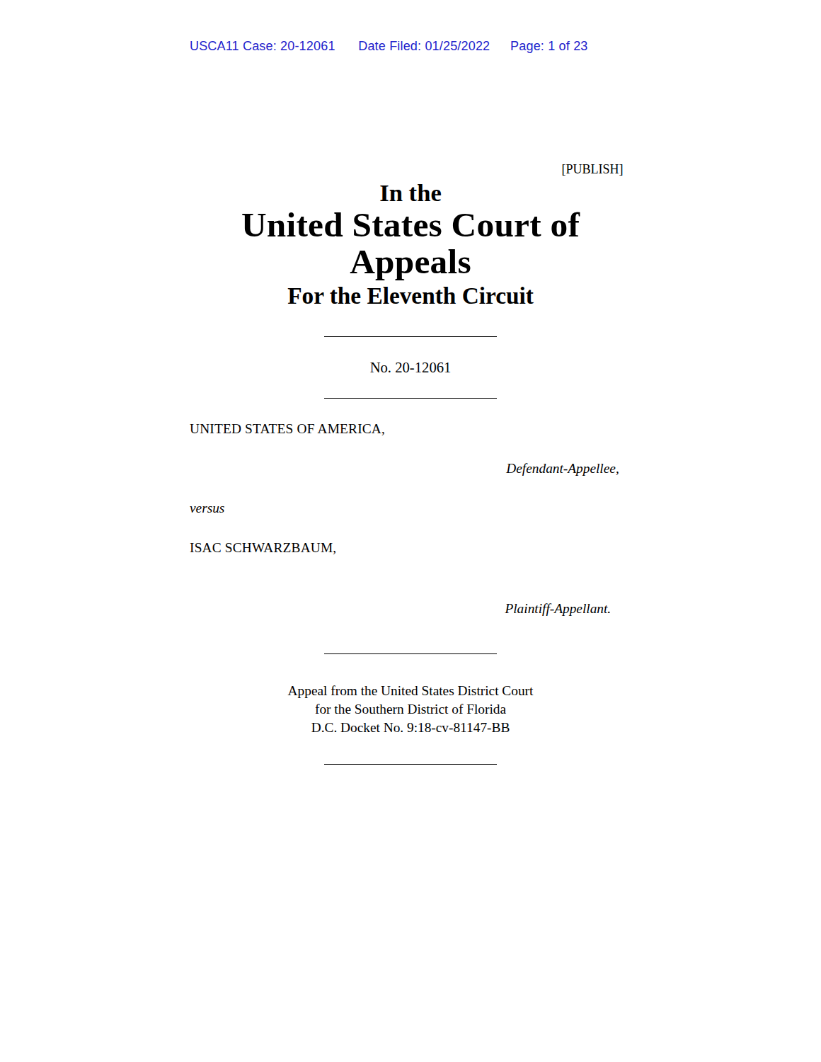USCA11 Case: 20-12061 Date Filed: 01/25/2022 Page: 1 of 23
[PUBLISH]
In the United States Court of Appeals For the Eleventh Circuit
No. 20-12061
United States of America,
Defendant-Appellee,
versus
Isac Schwarzbaum,
Plaintiff-Appellant.
Appeal from the United States District Court
for the Southern District of Florida
D.C. Docket No. 9:18-cv-81147-BB